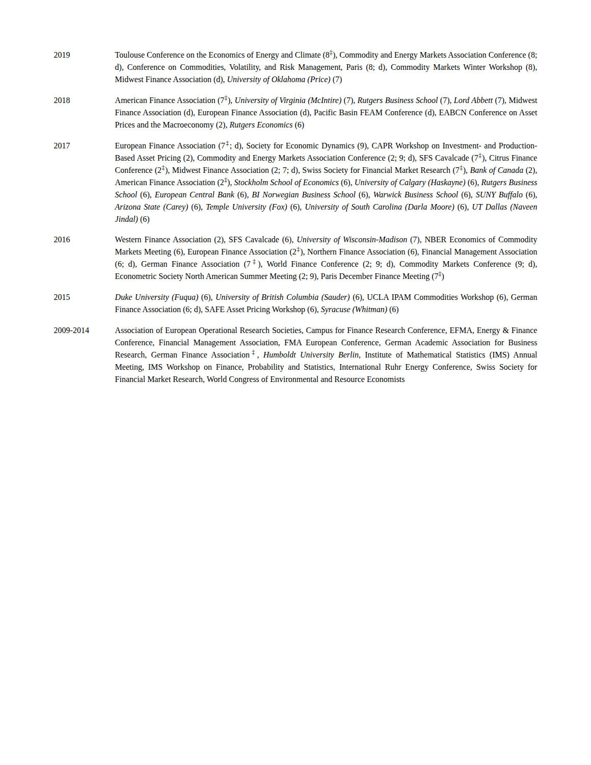| 2019 | Toulouse Conference on the Economics of Energy and Climate (8 ‡ ), Commodity and Energy Markets Association Conference (8; d), Conference on Commodities, Volatility, and Risk Management, Paris (8; d), Commodity Markets Winter Workshop (8), Midwest Finance Association (d), University of Oklahoma (Price) (7) |
| 2018 | American Finance Association (7 ‡ ), University of Virginia (McIntire) (7), Rutgers Business School (7), Lord Abbett (7), Midwest Finance Association (d), European Finance Association (d), Pacific Basin FEAM Conference (d), EABCN Conference on Asset Prices and the Macroeconomy (2), Rutgers Economics (6) |
| 2017 | European Finance Association (7 ‡ ; d), Society for Economic Dynamics (9), CAPR Workshop on Investment- and Production-Based Asset Pricing (2), Commodity and Energy Markets Association Conference (2; 9; d), SFS Cavalcade (7 ‡ ), Citrus Finance Conference (2 ‡ ), Midwest Finance Association (2; 7; d), Swiss Society for Financial Market Research (7 ‡ ), Bank of Canada (2), American Finance Association (2 ‡ ), Stockholm School of Economics (6) , University of Calgary (Haskayne) (6) , Rutgers Business School (6) , European Central Bank (6) , BI Norwegian Business School (6) , Warwick Business School (6) , SUNY Buffalo (6) , Arizona State (Carey) (6) , Temple University (Fox) (6) , University of South Carolina (Darla Moore) (6) , UT Dallas (Naveen Jindal) (6) |
| 2016 | Western Finance Association (2), SFS Cavalcade (6), University of Wisconsin-Madison (7), NBER Economics of Commodity Markets Meeting (6), European Finance Association (2 ‡ ), Northern Finance Association (6), Financial Management Association (6; d), German Finance Association (7 ‡ ), World Finance Conference (2; 9; d), Commodity Markets Conference (9; d), Econometric Society North American Summer Meeting (2; 9), Paris December Finance Meeting (7 ‡ ) |
| 2015 | Duke University (Fuqua) (6) , University of British Columbia (Sauder) (6), UCLA IPAM Commodities Workshop (6), German Finance Association (6; d), SAFE Asset Pricing Workshop (6), Syracuse (Whitman) (6) |
| 2009-2014 | Association of European Operational Research Societies, Campus for Finance Research Conference, EFMA, Energy & Finance Conference, Financial Management Association, FMA European Conference, German Academic Association for Business Research, German Finance Association ‡ , Humboldt University Berlin , Institute of Mathematical Statistics (IMS) Annual Meeting, IMS Workshop on Finance, Probability and Statistics, International Ruhr Energy Conference, Swiss Society for Financial Market Research, World Congress of Environmental and Resource Economists |